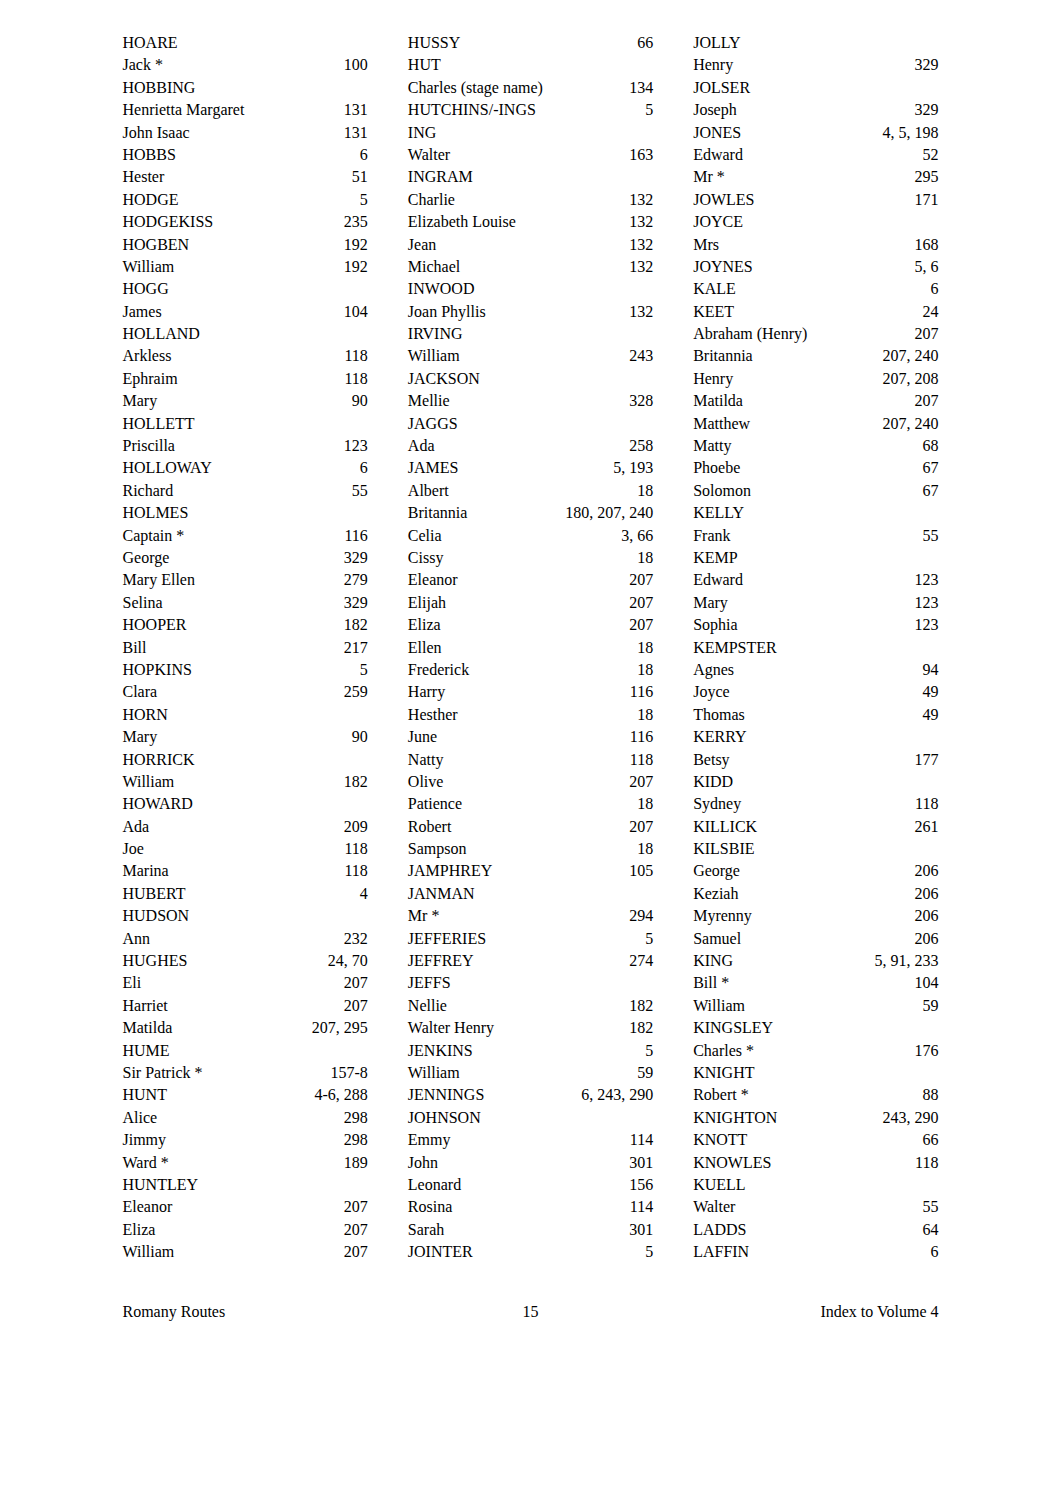| Hoare | |
| Jack * | 100 |
| Hobbing | |
| Henrietta Margaret | 131 |
| John Isaac | 131 |
| Hobbs | 6 |
| Hester | 51 |
| Hodge | 5 |
| Hodgekiss | 235 |
| Hogben | 192 |
| William | 192 |
| Hogg | |
| James | 104 |
| Holland | |
| Arkless | 118 |
| Ephraim | 118 |
| Mary | 90 |
| Hollett | |
| Priscilla | 123 |
| Holloway | 6 |
| Richard | 55 |
| Holmes | |
| Captain * | 116 |
| George | 329 |
| Mary Ellen | 279 |
| Selina | 329 |
| Hooper | 182 |
| Bill | 217 |
| Hopkins | 5 |
| Clara | 259 |
| Horn | |
| Mary | 90 |
| Horrick | |
| William | 182 |
| Howard | |
| Ada | 209 |
| Joe | 118 |
| Marina | 118 |
| Hubert | 4 |
| Hudson | |
| Ann | 232 |
| Hughes | 24, 70 |
| Eli | 207 |
| Harriet | 207 |
| Matilda | 207, 295 |
| Hume | |
| Sir Patrick * | 157-8 |
| Hunt | 4-6, 288 |
| Alice | 298 |
| Jimmy | 298 |
| Ward * | 189 |
| Huntley | |
| Eleanor | 207 |
| Eliza | 207 |
| William | 207 |
| Hussy | 66 |
| Hut | |
| Charles (stage name) | 134 |
| Hutchins/-ings | 5 |
| Ing | |
| Walter | 163 |
| Ingram | |
| Charlie | 132 |
| Elizabeth Louise | 132 |
| Jean | 132 |
| Michael | 132 |
| Inwood | |
| Joan Phyllis | 132 |
| Irving | |
| William | 243 |
| Jackson | |
| Mellie | 328 |
| Jaggs | |
| Ada | 258 |
| James | 5, 193 |
| Albert | 18 |
| Britannia | 180, 207, 240 |
| Celia | 3, 66 |
| Cissy | 18 |
| Eleanor | 207 |
| Elijah | 207 |
| Eliza | 207 |
| Ellen | 18 |
| Frederick | 18 |
| Harry | 116 |
| Hesther | 18 |
| June | 116 |
| Natty | 118 |
| Olive | 207 |
| Patience | 18 |
| Robert | 207 |
| Sampson | 18 |
| Jamphrey | 105 |
| Janman | |
| Mr * | 294 |
| Jefferies | 5 |
| Jeffrey | 274 |
| Jeffs | |
| Nellie | 182 |
| Walter Henry | 182 |
| Jenkins | 5 |
| William | 59 |
| Jennings | 6, 243, 290 |
| Johnson | |
| Emmy | 114 |
| John | 301 |
| Leonard | 156 |
| Rosina | 114 |
| Sarah | 301 |
| Jointer | 5 |
| Jolly | |
| Henry | 329 |
| Jolser | |
| Joseph | 329 |
| Jones | 4, 5, 198 |
| Edward | 52 |
| Mr * | 295 |
| Jowles | 171 |
| Joyce | |
| Mrs | 168 |
| Joynes | 5, 6 |
| Kale | 6 |
| Keet | 24 |
| Abraham (Henry) | 207 |
| Britannia | 207, 240 |
| Henry | 207, 208 |
| Matilda | 207 |
| Matthew | 207, 240 |
| Matty | 68 |
| Phoebe | 67 |
| Solomon | 67 |
| Kelly | |
| Frank | 55 |
| Kemp | |
| Edward | 123 |
| Mary | 123 |
| Sophia | 123 |
| Kempster | |
| Agnes | 94 |
| Joyce | 49 |
| Thomas | 49 |
| Kerry | |
| Betsy | 177 |
| Kidd | |
| Sydney | 118 |
| Killick | 261 |
| Kilsbie | |
| George | 206 |
| Keziah | 206 |
| Myrenny | 206 |
| Samuel | 206 |
| King | 5, 91, 233 |
| Bill * | 104 |
| William | 59 |
| Kingsley | |
| Charles * | 176 |
| Knight | |
| Robert * | 88 |
| Knighton | 243, 290 |
| Knott | 66 |
| Knowles | 118 |
| Kuell | |
| Walter | 55 |
| Ladds | 64 |
| Laffin | 6 |
Romany Routes
15
Index to Volume 4